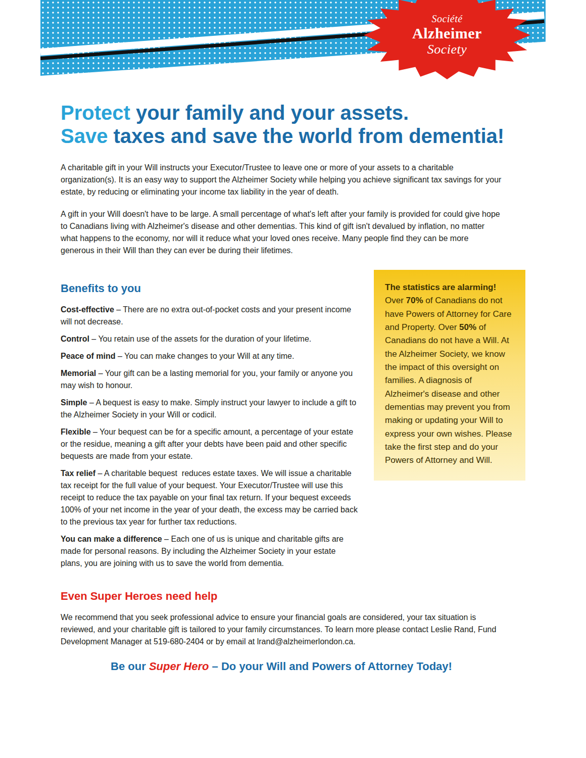Société Alzheimer Society
Protect your family and your assets.
Save taxes and save the world from dementia!
A charitable gift in your Will instructs your Executor/Trustee to leave one or more of your assets to a charitable organization(s). It is an easy way to support the Alzheimer Society while helping you achieve significant tax savings for your estate, by reducing or eliminating your income tax liability in the year of death.
A gift in your Will doesn't have to be large. A small percentage of what's left after your family is provided for could give hope to Canadians living with Alzheimer's disease and other dementias. This kind of gift isn't devalued by inflation, no matter what happens to the economy, nor will it reduce what your loved ones receive. Many people find they can be more generous in their Will than they can ever be during their lifetimes.
Benefits to you
Cost-effective – There are no extra out-of-pocket costs and your present income will not decrease.
Control – You retain use of the assets for the duration of your lifetime.
Peace of mind – You can make changes to your Will at any time.
Memorial – Your gift can be a lasting memorial for you, your family or anyone you may wish to honour.
Simple – A bequest is easy to make. Simply instruct your lawyer to include a gift to the Alzheimer Society in your Will or codicil.
Flexible – Your bequest can be for a specific amount, a percentage of your estate or the residue, meaning a gift after your debts have been paid and other specific bequests are made from your estate.
Tax relief – A charitable bequest reduces estate taxes. We will issue a charitable tax receipt for the full value of your bequest. Your Executor/Trustee will use this receipt to reduce the tax payable on your final tax return. If your bequest exceeds 100% of your net income in the year of your death, the excess may be carried back to the previous tax year for further tax reductions.
You can make a difference – Each one of us is unique and charitable gifts are made for personal reasons. By including the Alzheimer Society in your estate plans, you are joining with us to save the world from dementia.
The statistics are alarming! Over 70% of Canadians do not have Powers of Attorney for Care and Property. Over 50% of Canadians do not have a Will. At the Alzheimer Society, we know the impact of this oversight on families. A diagnosis of Alzheimer's disease and other dementias may prevent you from making or updating your Will to express your own wishes. Please take the first step and do your Powers of Attorney and Will.
Even Super Heroes need help
We recommend that you seek professional advice to ensure your financial goals are considered, your tax situation is reviewed, and your charitable gift is tailored to your family circumstances. To learn more please contact Leslie Rand, Fund Development Manager at 519-680-2404 or by email at lrand@alzheimerlondon.ca.
Be our Super Hero – Do your Will and Powers of Attorney Today!